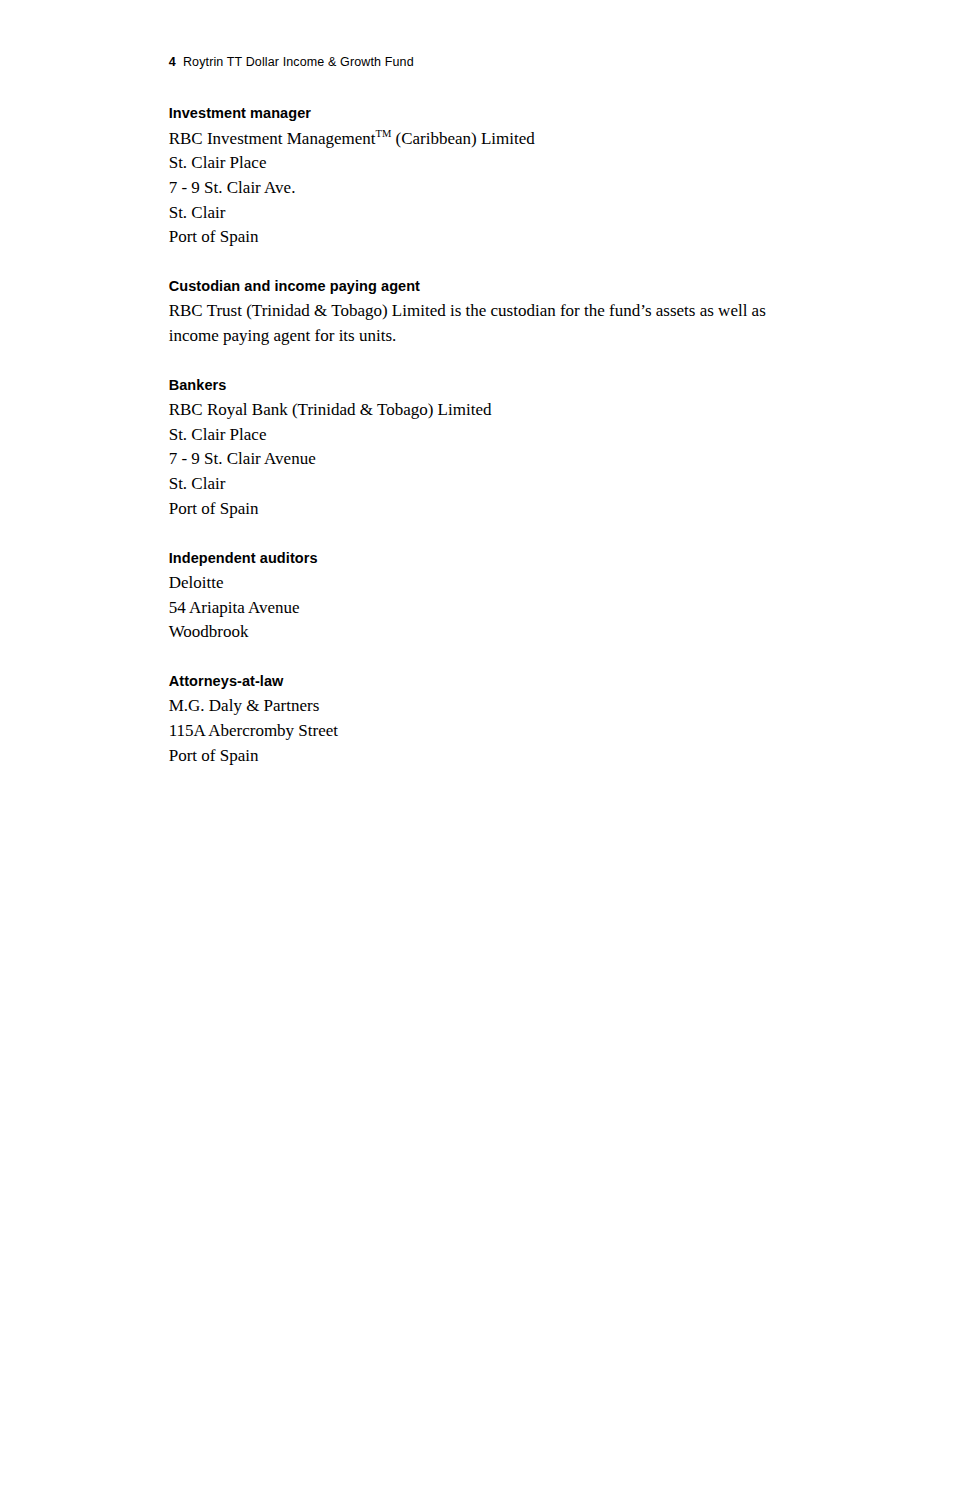4 Roytrin TT Dollar Income & Growth Fund
Investment manager
RBC Investment ManagementTM (Caribbean) Limited
St. Clair Place
7 - 9 St. Clair Ave.
St. Clair
Port of Spain
Custodian and income paying agent
RBC Trust (Trinidad & Tobago) Limited is the custodian for the fund’s assets as well as income paying agent for its units.
Bankers
RBC Royal Bank (Trinidad & Tobago) Limited
St. Clair Place
7 - 9 St. Clair Avenue
St. Clair
Port of Spain
Independent auditors
Deloitte
54 Ariapita Avenue
Woodbrook
Attorneys-at-law
M.G. Daly & Partners
115A Abercromby Street
Port of Spain